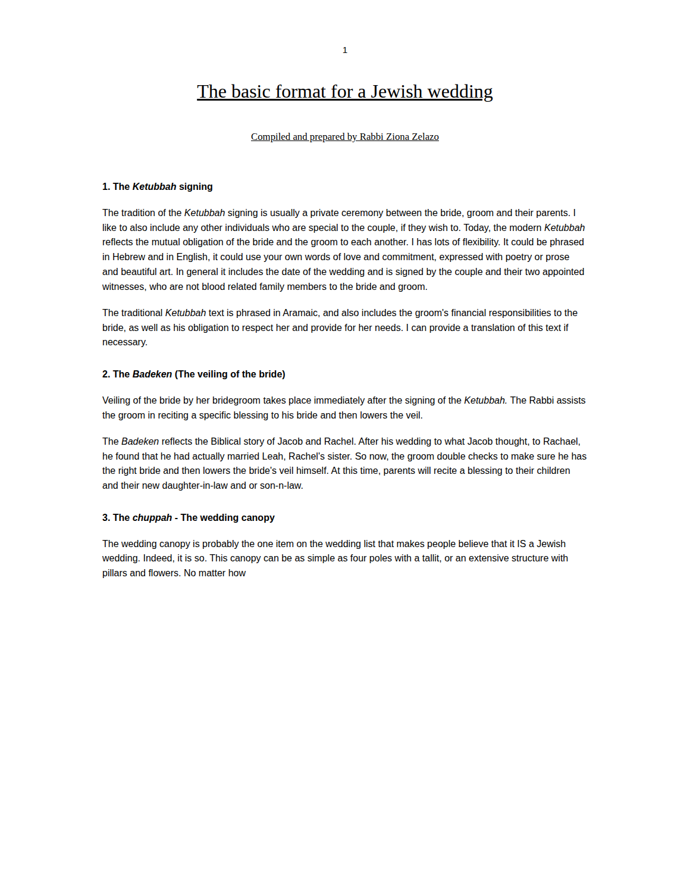1
The basic format for a Jewish wedding
Compiled and prepared by Rabbi Ziona Zelazo
1. The Ketubbah signing
The tradition of the Ketubbah signing is usually a private ceremony between the bride, groom and their parents. I like to also include any other individuals who are special to the couple, if they wish to. Today, the modern Ketubbah reflects the mutual obligation of the bride and the groom to each another. I has lots of flexibility. It could be phrased in Hebrew and in English, it could use your own words of love and commitment, expressed with poetry or prose and beautiful art. In general it includes the date of the wedding and is signed by the couple and their two appointed witnesses, who are not blood related family members to the bride and groom.
The traditional Ketubbah text is phrased in Aramaic, and also includes the groom's financial responsibilities to the bride, as well as his obligation to respect her and provide for her needs. I can provide a translation of this text if necessary.
2. The Badeken (The veiling of the bride)
Veiling of the bride by her bridegroom takes place immediately after the signing of the Ketubbah. The Rabbi assists the groom in reciting a specific blessing to his bride and then lowers the veil.
The Badeken reflects the Biblical story of Jacob and Rachel. After his wedding to what Jacob thought, to Rachael, he found that he had actually married Leah, Rachel's sister. So now, the groom double checks to make sure he has the right bride and then lowers the bride's veil himself. At this time, parents will recite a blessing to their children and their new daughter-in-law and or son-n-law.
3. The chuppah - The wedding canopy
The wedding canopy is probably the one item on the wedding list that makes people believe that it IS a Jewish wedding. Indeed, it is so. This canopy can be as simple as four poles with a tallit, or an extensive structure with pillars and flowers. No matter how